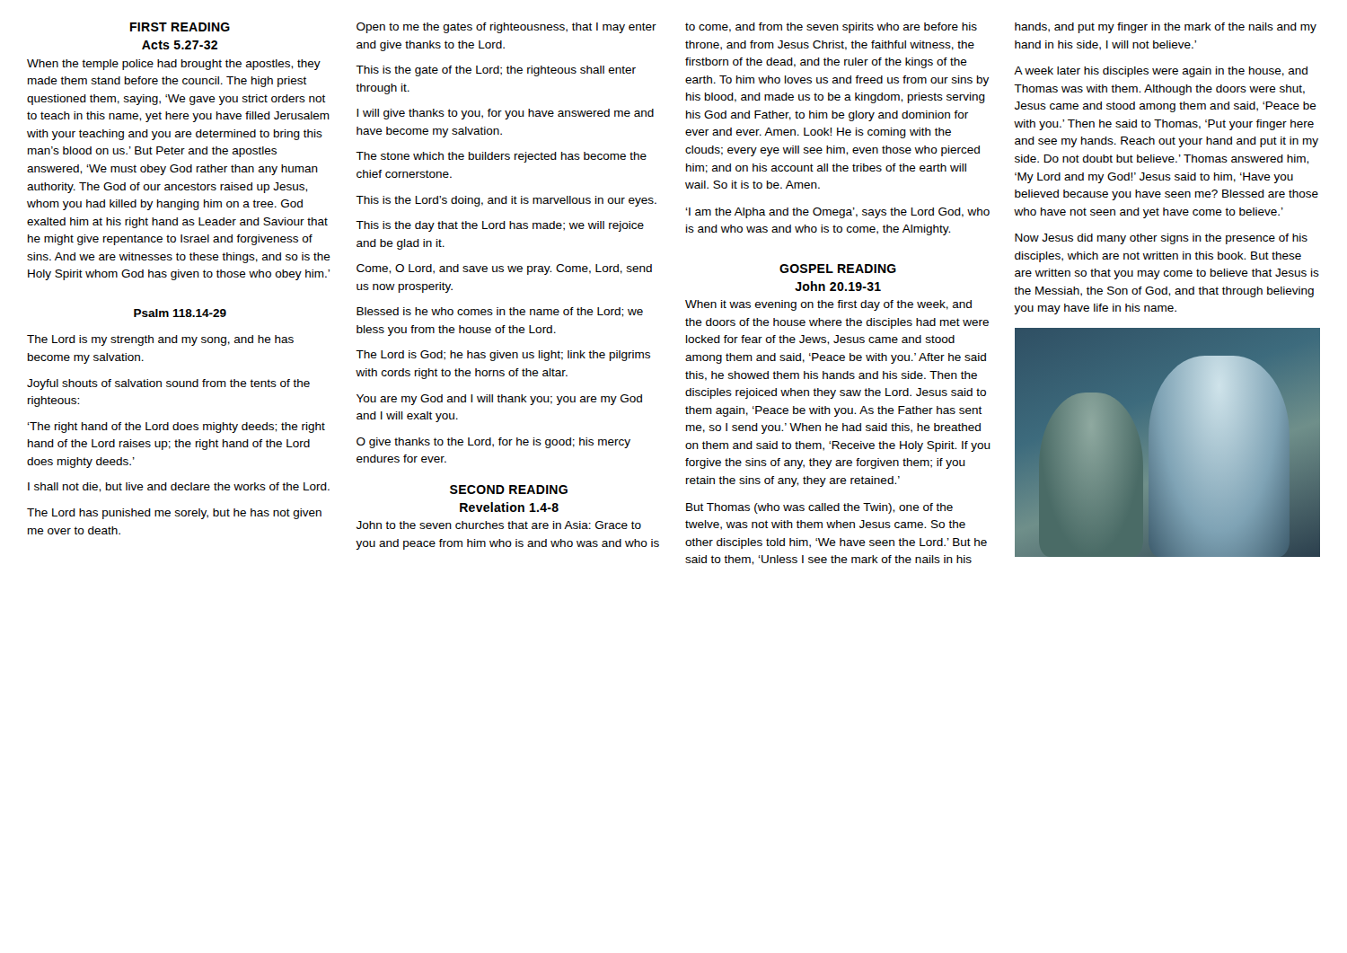First ReadingActs 5.27-32
When the temple police had brought the apostles, they made them stand before the council. The high priest questioned them, saying, ‘We gave you strict orders not to teach in this name, yet here you have filled Jerusalem with your teaching and you are determined to bring this man’s blood on us.’ But Peter and the apostles answered, ‘We must obey God rather than any human authority. The God of our ancestors raised up Jesus, whom you had killed by hanging him on a tree. God exalted him at his right hand as Leader and Saviour that he might give repentance to Israel and forgiveness of sins. And we are witnesses to these things, and so is the Holy Spirit whom God has given to those who obey him.’
Psalm 118.14-29
The Lord is my strength and my song, and he has become my salvation.
Joyful shouts of salvation sound from the tents of the righteous:
‘The right hand of the Lord does mighty deeds; the right hand of the Lord raises up; the right hand of the Lord does mighty deeds.’
I shall not die, but live and declare the works of the Lord.
The Lord has punished me sorely, but he has not given me over to death.
Open to me the gates of righteousness, that I may enter and give thanks to the Lord.
This is the gate of the Lord; the righteous shall enter through it.
I will give thanks to you, for you have answered me and have become my salvation.
The stone which the builders rejected has become the chief cornerstone.
This is the Lord’s doing, and it is marvellous in our eyes.
This is the day that the Lord has made; we will rejoice and be glad in it.
Come, O Lord, and save us we pray. Come, Lord, send us now prosperity.
Blessed is he who comes in the name of the Lord; we bless you from the house of the Lord.
The Lord is God; he has given us light; link the pilgrims with cords right to the horns of the altar.
You are my God and I will thank you; you are my God and I will exalt you.
O give thanks to the Lord, for he is good; his mercy endures for ever.
Second ReadingRevelation 1.4-8
John to the seven churches that are in Asia: Grace to you and peace from him who is and who was and who is to come, and from the seven spirits who are before his throne, and from Jesus Christ, the faithful witness, the firstborn of the dead, and the ruler of the kings of the earth. To him who loves us and freed us from our sins by his blood, and made us to be a kingdom, priests serving his God and Father, to him be glory and dominion for ever and ever. Amen. Look! He is coming with the clouds; every eye will see him, even those who pierced him; and on his account all the tribes of the earth will wail. So it is to be. Amen.
‘I am the Alpha and the Omega’, says the Lord God, who is and who was and who is to come, the Almighty.
Gospel ReadingJohn 20.19-31
When it was evening on the first day of the week, and the doors of the house where the disciples had met were locked for fear of the Jews, Jesus came and stood among them and said, ‘Peace be with you.’ After he said this, he showed them his hands and his side. Then the disciples rejoiced when they saw the Lord. Jesus said to them again, ‘Peace be with you. As the Father has sent me, so I send you.’ When he had said this, he breathed on them and said to them, ‘Receive the Holy Spirit. If you forgive the sins of any, they are forgiven them; if you retain the sins of any, they are retained.’
But Thomas (who was called the Twin), one of the twelve, was not with them when Jesus came. So the other disciples told him, ‘We have seen the Lord.’ But he said to them, ‘Unless I see the mark of the nails in his hands, and put my finger in the mark of the nails and my hand in his side, I will not believe.’
A week later his disciples were again in the house, and Thomas was with them. Although the doors were shut, Jesus came and stood among them and said, ‘Peace be with you.’ Then he said to Thomas, ‘Put your finger here and see my hands. Reach out your hand and put it in my side. Do not doubt but believe.’ Thomas answered him, ‘My Lord and my God!’ Jesus said to him, ‘Have you believed because you have seen me? Blessed are those who have not seen and yet have come to believe.’
Now Jesus did many other signs in the presence of his disciples, which are not written in this book. But these are written so that you may come to believe that Jesus is the Messiah, the Son of God, and that through believing you may have life in his name.